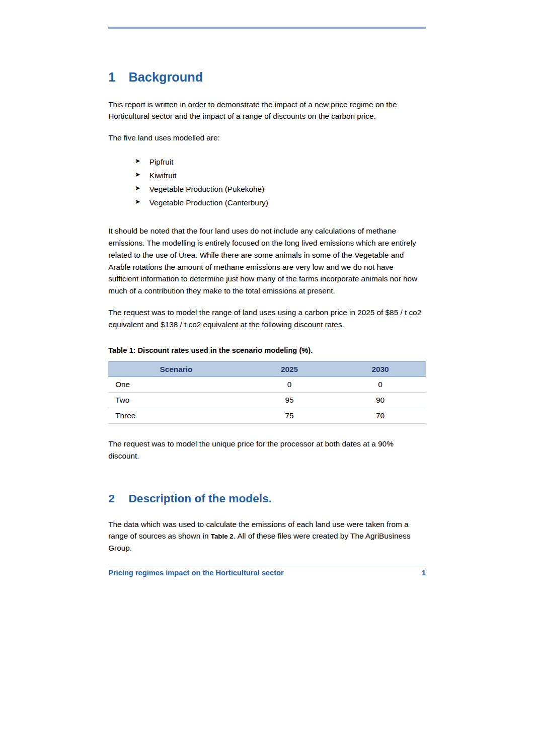1 Background
This report is written in order to demonstrate the impact of a new price regime on the Horticultural sector and the impact of a range of discounts on the carbon price.
The five land uses modelled are:
Pipfruit
Kiwifruit
Vegetable Production (Pukekohe)
Vegetable Production (Canterbury)
It should be noted that the four land uses do not include any calculations of methane emissions. The modelling is entirely focused on the long lived emissions which are entirely related to the use of Urea. While there are some animals in some of the Vegetable and Arable rotations the amount of methane emissions are very low and we do not have sufficient information to determine just how many of the farms incorporate animals nor how much of a contribution they make to the total emissions at present.
The request was to model the range of land uses using a carbon price in 2025 of $85 / t co2 equivalent and $138 / t co2 equivalent at the following discount rates.
Table 1: Discount rates used in the scenario modeling (%).
| Scenario | 2025 | 2030 |
| --- | --- | --- |
| One | 0 | 0 |
| Two | 95 | 90 |
| Three | 75 | 70 |
The request was to model the unique price for the processor at both dates at a 90% discount.
2 Description of the models.
The data which was used to calculate the emissions of each land use were taken from a range of sources as shown in Table 2. All of these files were created by The AgriBusiness Group.
Pricing regimes impact on the Horticultural sector 1